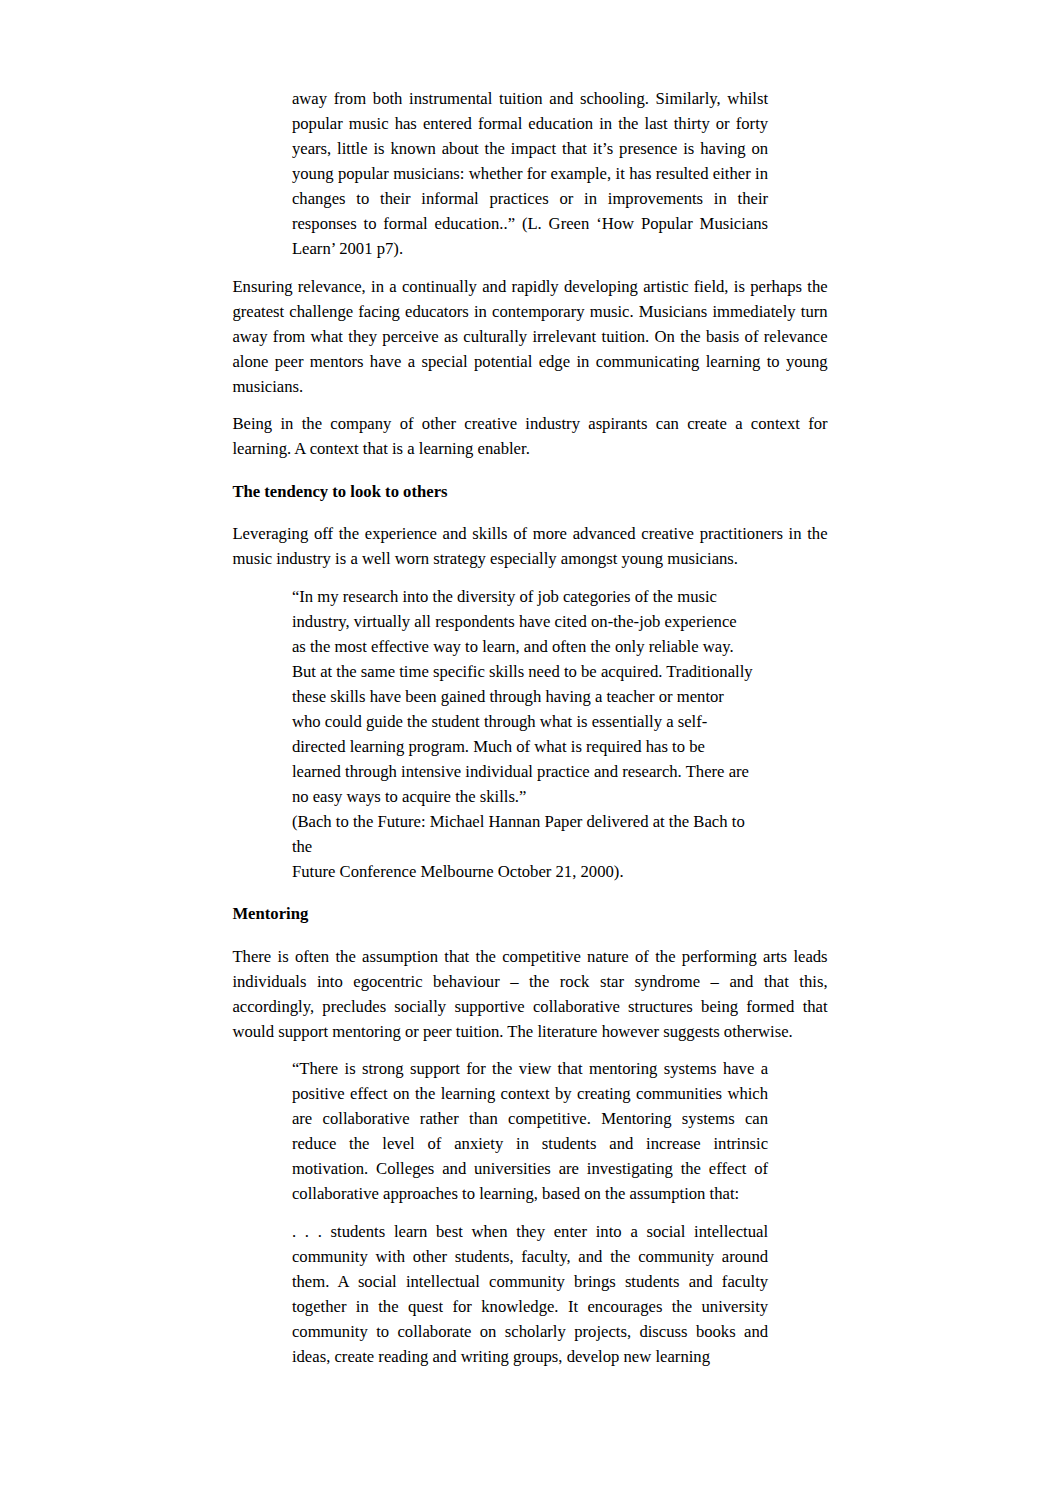away from both instrumental tuition and schooling. Similarly, whilst popular music has entered formal education in the last thirty or forty years, little is known about the impact that it’s presence is having on young popular musicians: whether for example, it has resulted either in changes to their informal practices or in improvements in their responses to formal education..” (L. Green ‘How Popular Musicians Learn’ 2001 p7).
Ensuring relevance, in a continually and rapidly developing artistic field, is perhaps the greatest challenge facing educators in contemporary music. Musicians immediately turn away from what they perceive as culturally irrelevant tuition. On the basis of relevance alone peer mentors have a special potential edge in communicating learning to young musicians.
Being in the company of other creative industry aspirants can create a context for learning. A context that is a learning enabler.
The tendency to look to others
Leveraging off the experience and skills of more advanced creative practitioners in the music industry is a well worn strategy especially amongst young musicians.
“In my research into the diversity of job categories of the music
industry, virtually all respondents have cited on-the-job experience
as the most effective way to learn, and often the only reliable way.
But at the same time specific skills need to be acquired. Traditionally
these skills have been gained through having a teacher or mentor
who could guide the student through what is essentially a self-
directed learning program. Much of what is required has to be
learned through intensive individual practice and research. There are
no easy ways to acquire the skills.”
(Bach to the Future: Michael Hannan Paper delivered at the Bach to the
Future Conference Melbourne October 21, 2000).
Mentoring
There is often the assumption that the competitive nature of the performing arts leads individuals into egocentric behaviour – the rock star syndrome – and that this, accordingly, precludes socially supportive collaborative structures being formed that would support mentoring or peer tuition. The literature however suggests otherwise.
“There is strong support for the view that mentoring systems have a positive effect on the learning context by creating communities which are collaborative rather than competitive. Mentoring systems can reduce the level of anxiety in students and increase intrinsic motivation. Colleges and universities are investigating the effect of collaborative approaches to learning, based on the assumption that:
. . . students learn best when they enter into a social intellectual community with other students, faculty, and the community around them. A social intellectual community brings students and faculty together in the quest for knowledge. It encourages the university community to collaborate on scholarly projects, discuss books and ideas, create reading and writing groups, develop new learning